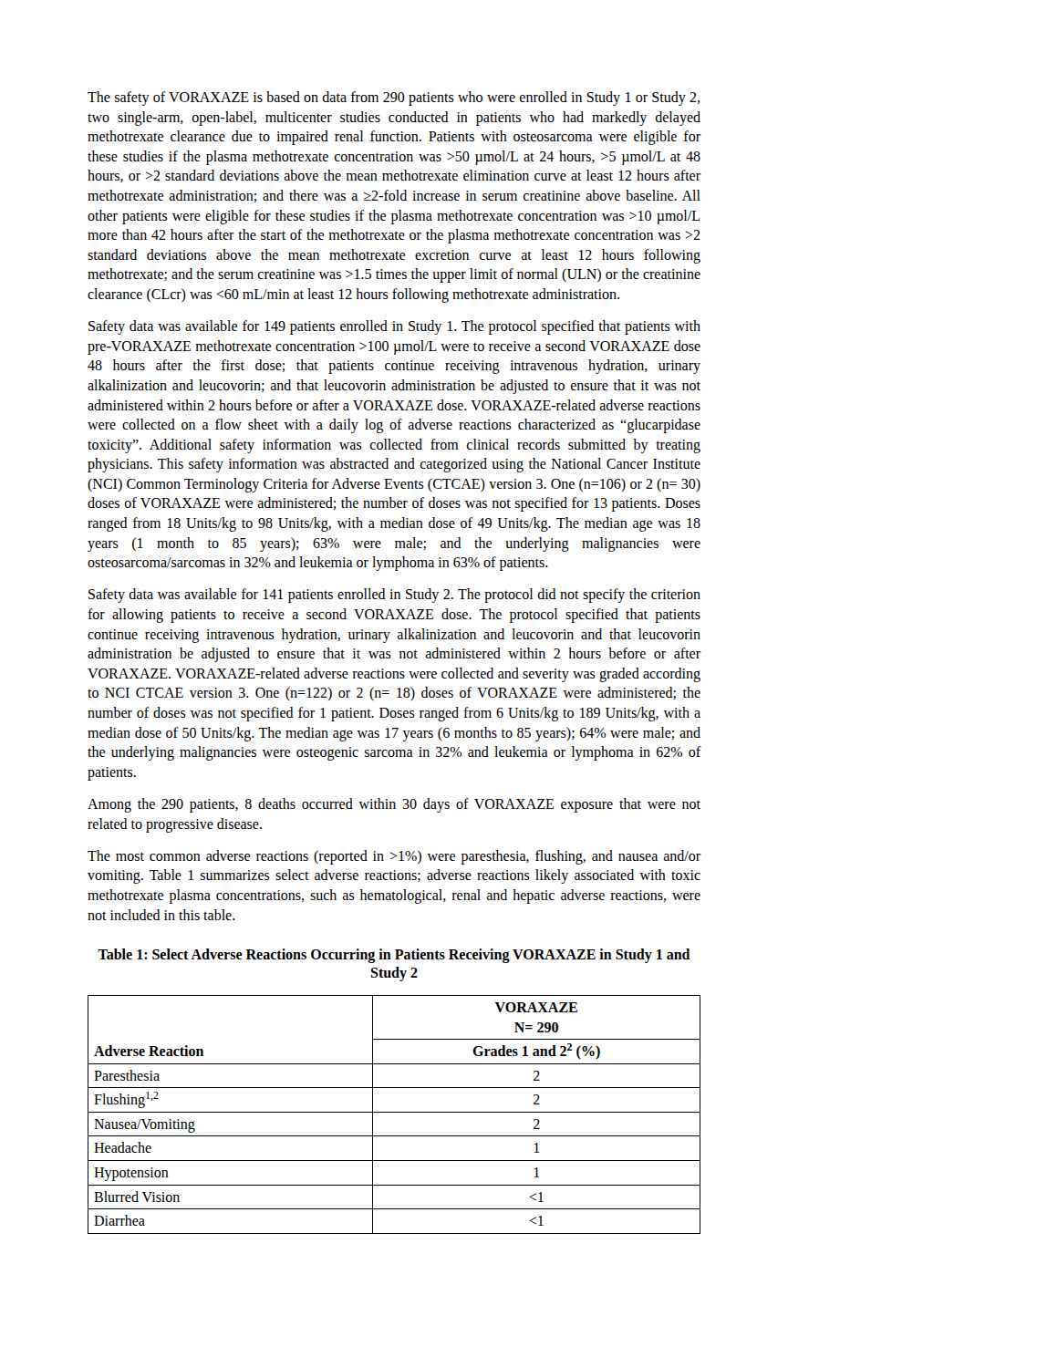The safety of VORAXAZE is based on data from 290 patients who were enrolled in Study 1 or Study 2, two single-arm, open-label, multicenter studies conducted in patients who had markedly delayed methotrexate clearance due to impaired renal function. Patients with osteosarcoma were eligible for these studies if the plasma methotrexate concentration was >50 µmol/L at 24 hours, >5 µmol/L at 48 hours, or >2 standard deviations above the mean methotrexate elimination curve at least 12 hours after methotrexate administration; and there was a ≥2-fold increase in serum creatinine above baseline. All other patients were eligible for these studies if the plasma methotrexate concentration was >10 µmol/L more than 42 hours after the start of the methotrexate or the plasma methotrexate concentration was >2 standard deviations above the mean methotrexate excretion curve at least 12 hours following methotrexate; and the serum creatinine was >1.5 times the upper limit of normal (ULN) or the creatinine clearance (CLcr) was <60 mL/min at least 12 hours following methotrexate administration.
Safety data was available for 149 patients enrolled in Study 1. The protocol specified that patients with pre-VORAXAZE methotrexate concentration >100 µmol/L were to receive a second VORAXAZE dose 48 hours after the first dose; that patients continue receiving intravenous hydration, urinary alkalinization and leucovorin; and that leucovorin administration be adjusted to ensure that it was not administered within 2 hours before or after a VORAXAZE dose. VORAXAZE-related adverse reactions were collected on a flow sheet with a daily log of adverse reactions characterized as “glucarpidase toxicity”. Additional safety information was collected from clinical records submitted by treating physicians. This safety information was abstracted and categorized using the National Cancer Institute (NCI) Common Terminology Criteria for Adverse Events (CTCAE) version 3. One (n=106) or 2 (n= 30) doses of VORAXAZE were administered; the number of doses was not specified for 13 patients. Doses ranged from 18 Units/kg to 98 Units/kg, with a median dose of 49 Units/kg. The median age was 18 years (1 month to 85 years); 63% were male; and the underlying malignancies were osteosarcoma/sarcomas in 32% and leukemia or lymphoma in 63% of patients.
Safety data was available for 141 patients enrolled in Study 2. The protocol did not specify the criterion for allowing patients to receive a second VORAXAZE dose. The protocol specified that patients continue receiving intravenous hydration, urinary alkalinization and leucovorin and that leucovorin administration be adjusted to ensure that it was not administered within 2 hours before or after VORAXAZE. VORAXAZE-related adverse reactions were collected and severity was graded according to NCI CTCAE version 3. One (n=122) or 2 (n= 18) doses of VORAXAZE were administered; the number of doses was not specified for 1 patient. Doses ranged from 6 Units/kg to 189 Units/kg, with a median dose of 50 Units/kg. The median age was 17 years (6 months to 85 years); 64% were male; and the underlying malignancies were osteogenic sarcoma in 32% and leukemia or lymphoma in 62% of patients.
Among the 290 patients, 8 deaths occurred within 30 days of VORAXAZE exposure that were not related to progressive disease.
The most common adverse reactions (reported in >1%) were paresthesia, flushing, and nausea and/or vomiting. Table 1 summarizes select adverse reactions; adverse reactions likely associated with toxic methotrexate plasma concentrations, such as hematological, renal and hepatic adverse reactions, were not included in this table.
Table 1: Select Adverse Reactions Occurring in Patients Receiving VORAXAZE in Study 1 and Study 2
| Adverse Reaction | VORAXAZE N= 290 |
| --- | --- |
| Grades 1 and 2 2 (%) |
| Paresthesia | 2 |
| Flushing 1,2 | 2 |
| Nausea/Vomiting | 2 |
| Headache | 1 |
| Hypotension | 1 |
| Blurred Vision | <1 |
| Diarrhea | <1 |